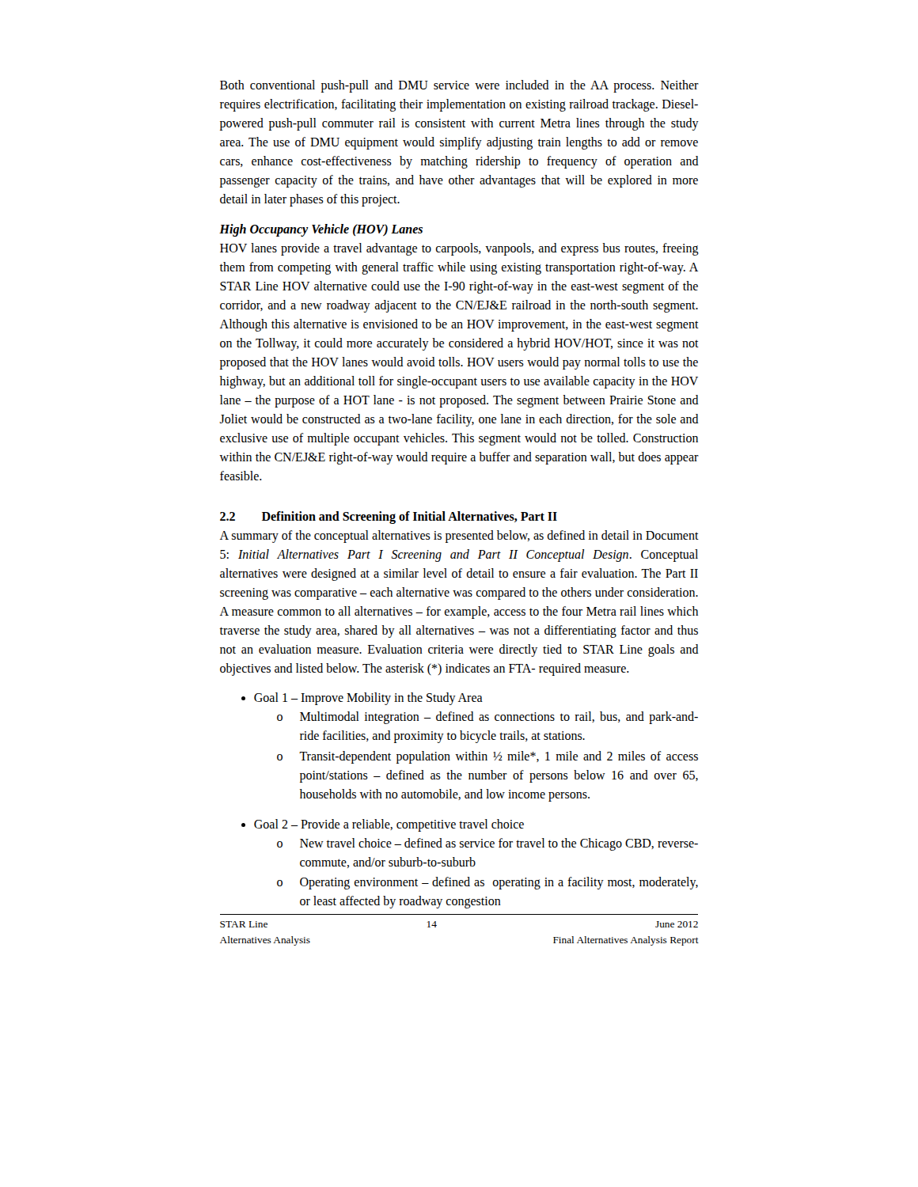Both conventional push-pull and DMU service were included in the AA process. Neither requires electrification, facilitating their implementation on existing railroad trackage. Diesel-powered push-pull commuter rail is consistent with current Metra lines through the study area. The use of DMU equipment would simplify adjusting train lengths to add or remove cars, enhance cost-effectiveness by matching ridership to frequency of operation and passenger capacity of the trains, and have other advantages that will be explored in more detail in later phases of this project.
High Occupancy Vehicle (HOV) Lanes
HOV lanes provide a travel advantage to carpools, vanpools, and express bus routes, freeing them from competing with general traffic while using existing transportation right-of-way. A STAR Line HOV alternative could use the I-90 right-of-way in the east-west segment of the corridor, and a new roadway adjacent to the CN/EJ&E railroad in the north-south segment. Although this alternative is envisioned to be an HOV improvement, in the east-west segment on the Tollway, it could more accurately be considered a hybrid HOV/HOT, since it was not proposed that the HOV lanes would avoid tolls. HOV users would pay normal tolls to use the highway, but an additional toll for single-occupant users to use available capacity in the HOV lane – the purpose of a HOT lane - is not proposed. The segment between Prairie Stone and Joliet would be constructed as a two-lane facility, one lane in each direction, for the sole and exclusive use of multiple occupant vehicles. This segment would not be tolled. Construction within the CN/EJ&E right-of-way would require a buffer and separation wall, but does appear feasible.
2.2 Definition and Screening of Initial Alternatives, Part II
A summary of the conceptual alternatives is presented below, as defined in detail in Document 5: Initial Alternatives Part I Screening and Part II Conceptual Design. Conceptual alternatives were designed at a similar level of detail to ensure a fair evaluation. The Part II screening was comparative – each alternative was compared to the others under consideration. A measure common to all alternatives – for example, access to the four Metra rail lines which traverse the study area, shared by all alternatives – was not a differentiating factor and thus not an evaluation measure. Evaluation criteria were directly tied to STAR Line goals and objectives and listed below. The asterisk (*) indicates an FTA- required measure.
Goal 1 – Improve Mobility in the Study Area
Multimodal integration – defined as connections to rail, bus, and park-and-ride facilities, and proximity to bicycle trails, at stations.
Transit-dependent population within ½ mile*, 1 mile and 2 miles of access point/stations – defined as the number of persons below 16 and over 65, households with no automobile, and low income persons.
Goal 2 – Provide a reliable, competitive travel choice
New travel choice – defined as service for travel to the Chicago CBD, reverse-commute, and/or suburb-to-suburb
Operating environment – defined as operating in a facility most, moderately, or least affected by roadway congestion
STAR Line Alternatives Analysis
14
June 2012 Final Alternatives Analysis Report